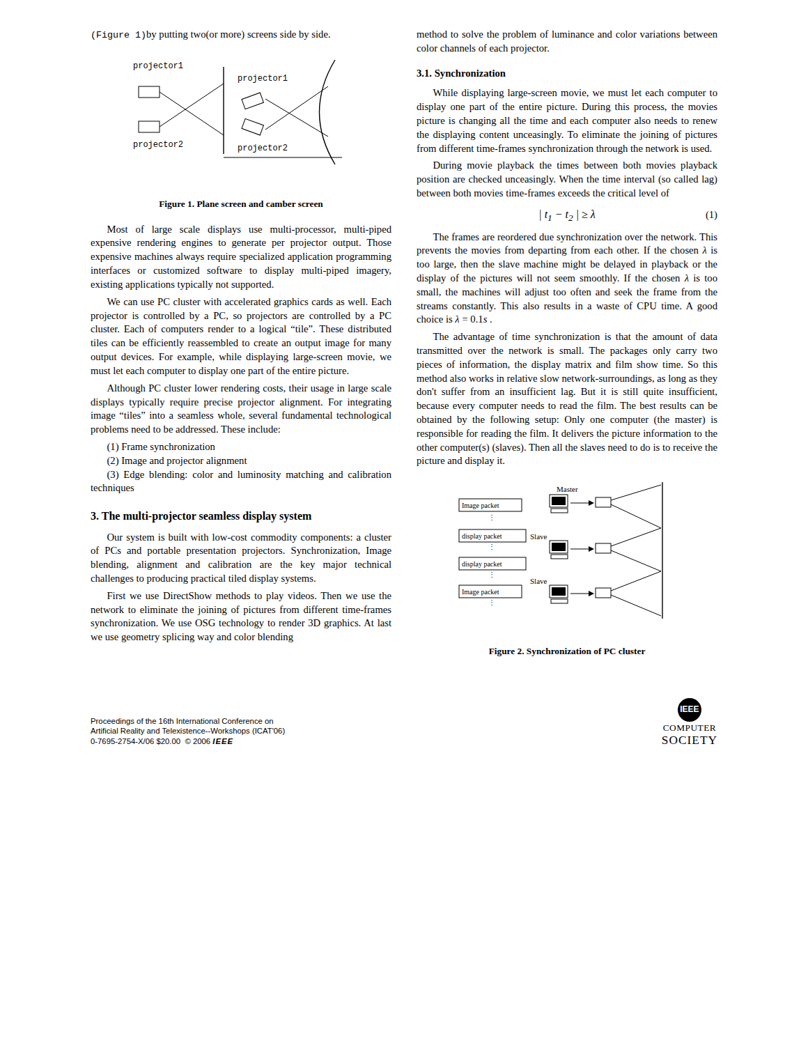(Figure 1) by putting two(or more) screens side by side.
projector1 projector2 projector1 projector2
Figure 1. Plane screen and camber screen
Most of large scale displays use multi-processor, multi-piped expensive rendering engines to generate per projector output. Those expensive machines always require specialized application programming interfaces or customized software to display multi-piped imagery, existing applications typically not supported.
We can use PC cluster with accelerated graphics cards as well. Each projector is controlled by a PC, so projectors are controlled by a PC cluster. Each of computers render to a logical “tile”. These distributed tiles can be efficiently reassembled to create an output image for many output devices. For example, while displaying large-screen movie, we must let each computer to display one part of the entire picture.
Although PC cluster lower rendering costs, their usage in large scale displays typically require precise projector alignment. For integrating image “tiles” into a seamless whole, several fundamental technological problems need to be addressed. These include:
(1) Frame synchronization
(2) Image and projector alignment
(3) Edge blending: color and luminosity matching and calibration techniques
3. The multi-projector seamless display system
Our system is built with low-cost commodity components: a cluster of PCs and portable presentation projectors. Synchronization, Image blending, alignment and calibration are the key major technical challenges to producing practical tiled display systems.
First we use DirectShow methods to play videos. Then we use the network to eliminate the joining of pictures from different time-frames synchronization. We use OSG technology to render 3D graphics. At last we use geometry splicing way and color blending
method to solve the problem of luminance and color variations between color channels of each projector.
3.1. Synchronization
While displaying large-screen movie, we must let each computer to display one part of the entire picture. During this process, the movies picture is changing all the time and each computer also needs to renew the displaying content unceasingly. To eliminate the joining of pictures from different time-frames synchronization through the network is used.
During movie playback the times between both movies playback position are checked unceasingly. When the time interval (so called lag) between both movies time-frames exceeds the critical level of
| t1 − t2 | ≥ λ (1)
The frames are reordered due synchronization over the network. This prevents the movies from departing from each other. If the chosen λ is too large, then the slave machine might be delayed in playback or the display of the pictures will not seem smoothly. If the chosen λ is too small, the machines will adjust too often and seek the frame from the streams constantly. This also results in a waste of CPU time. A good choice is λ = 0.1s .
The advantage of time synchronization is that the amount of data transmitted over the network is small. The packages only carry two pieces of information, the display matrix and film show time. So this method also works in relative slow network-surroundings, as long as they don't suffer from an insufficient lag. But it is still quite insufficient, because every computer needs to read the film. The best results can be obtained by the following setup: Only one computer (the master) is responsible for reading the film. It delivers the picture information to the other computer(s) (slaves). Then all the slaves need to do is to receive the picture and display it.
Master Image packet ⋮ display packet ⋮ Slave display packet ⋮ Image packet ⋮ Slave
Figure 2. Synchronization of PC cluster
Proceedings of the 16th International Conference on
Artificial Reality and Telexistence--Workshops (ICAT'06)
0-7695-2754-X/06 $20.00 © 2006 IEEE
IEEE
COMPUTER
SOCIETY